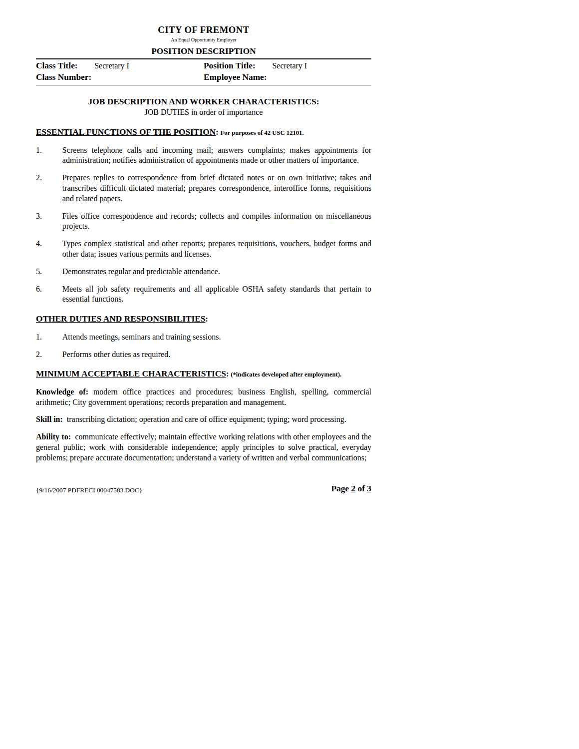CITY OF FREMONT
An Equal Opportunity Employer
POSITION DESCRIPTION
| Class Title: Secretary I | Position Title: Secretary I |
| Class Number: | Employee Name: |
JOB DESCRIPTION AND WORKER CHARACTERISTICS:
JOB DUTIES in order of importance
ESSENTIAL FUNCTIONS OF THE POSITION: For purposes of 42 USC 12101.
Screens telephone calls and incoming mail; answers complaints; makes appointments for administration; notifies administration of appointments made or other matters of importance.
Prepares replies to correspondence from brief dictated notes or on own initiative; takes and transcribes difficult dictated material; prepares correspondence, interoffice forms, requisitions and related papers.
Files office correspondence and records; collects and compiles information on miscellaneous projects.
Types complex statistical and other reports; prepares requisitions, vouchers, budget forms and other data; issues various permits and licenses.
Demonstrates regular and predictable attendance.
Meets all job safety requirements and all applicable OSHA safety standards that pertain to essential functions.
OTHER DUTIES AND RESPONSIBILITIES:
Attends meetings, seminars and training sessions.
Performs other duties as required.
MINIMUM ACCEPTABLE CHARACTERISTICS: (*indicates developed after employment).
Knowledge of: modern office practices and procedures; business English, spelling, commercial arithmetic; City government operations; records preparation and management.
Skill in: transcribing dictation; operation and care of office equipment; typing; word processing.
Ability to: communicate effectively; maintain effective working relations with other employees and the general public; work with considerable independence; apply principles to solve practical, everyday problems; prepare accurate documentation; understand a variety of written and verbal communications;
{9/16/2007 PDFRECI 00047583.DOC}
Page 2 of 3